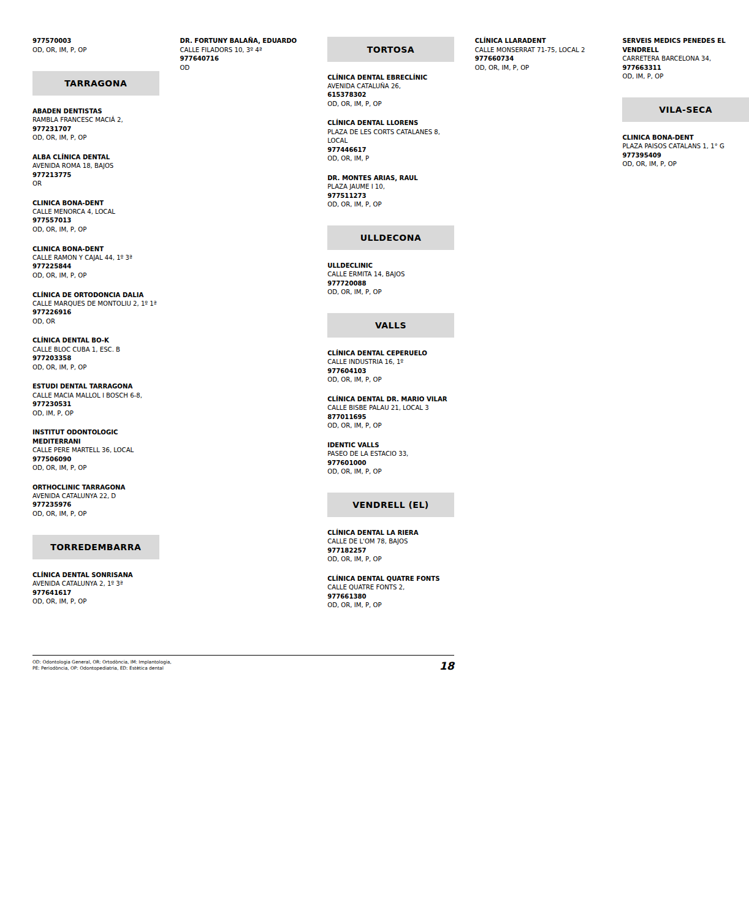977570003
OD, OR, IM, P, OP
TARRAGONA
ABADEN DENTISTAS
RAMBLA FRANCESC MACIÁ 2,
977231707
OD, OR, IM, P, OP
ALBA CLÍNICA DENTAL
AVENIDA ROMA 18, BAJOS
977213775
OR
CLINICA BONA-DENT
CALLE MENORCA 4, LOCAL
977557013
OD, OR, IM, P, OP
CLINICA BONA-DENT
CALLE RAMON Y CAJAL 44, 1º 3ª
977225844
OD, OR, IM, P, OP
CLÍNICA DE ORTODONCIA DALIA
CALLE MARQUES DE MONTOLIU 2, 1º 1ª
977226916
OD, OR
CLÍNICA DENTAL BO-K
CALLE BLOC CUBA 1, ESC. B
977203358
OD, OR, IM, P, OP
ESTUDI DENTAL TARRAGONA
CALLE MACIA MALLOL I BOSCH 6-8,
977230531
OD, IM, P, OP
INSTITUT ODONTOLOGIC MEDITERRANI
CALLE PERE MARTELL 36, LOCAL
977506090
OD, OR, IM, P, OP
ORTHOCLINIC TARRAGONA
AVENIDA CATALUNYA 22, D
977235976
OD, OR, IM, P, OP
TORREDEMBARRA
CLÍNICA DENTAL SONRISANA
AVENIDA CATALUNYA 2, 1º 3ª
977641617
OD, OR, IM, P, OP
DR. FORTUNY BALAÑA, EDUARDO
CALLE FILADORS 10, 3º 4ª
977640716
OD
TORTOSA
CLÍNICA DENTAL EBRECLÍNIC
AVENIDA CATALUÑA 26,
615378302
OD, OR, IM, P, OP
CLÍNICA DENTAL LLORENS
PLAZA DE LES CORTS CATALANES 8, LOCAL
977446617
OD, OR, IM, P
DR. MONTES ARIAS, RAUL
PLAZA JAUME I 10,
977511273
OD, OR, IM, P, OP
ULLDECONA
ULLDECLINIC
CALLE ERMITA 14, BAJOS
977720088
OD, OR, IM, P, OP
VALLS
CLÍNICA DENTAL CEPERUELO
CALLE INDUSTRIA 16, 1º
977604103
OD, OR, IM, P, OP
CLÍNICA DENTAL DR. MARIO VILAR
CALLE BISBE PALAU 21, LOCAL 3
877011695
OD, OR, IM, P, OP
IDENTIC VALLS
PASEO DE LA ESTACIO 33,
977601000
OD, OR, IM, P, OP
VENDRELL (EL)
CLÍNICA DENTAL LA RIERA
CALLE DE L'OM 78, BAJOS
977182257
OD, OR, IM, P, OP
CLÍNICA DENTAL QUATRE FONTS
CALLE QUATRE FONTS 2,
977661380
OD, OR, IM, P, OP
CLÍNICA LLARADENT
CALLE MONSERRAT 71-75, LOCAL 2
977660734
OD, OR, IM, P, OP
SERVEIS MEDICS PENEDES EL VENDRELL
CARRETERA BARCELONA 34,
977663311
OD, IM, P, OP
VILA-SECA
CLINICA BONA-DENT
PLAZA PAISOS CATALANS 1, 1° G
977395409
OD, OR, IM, P, OP
OD: Odontologia General, OR: Ortodòncia, IM: Implantologia,
PE: Periodòncia, OP: Odontopediatria, ED: Estètica dental 18